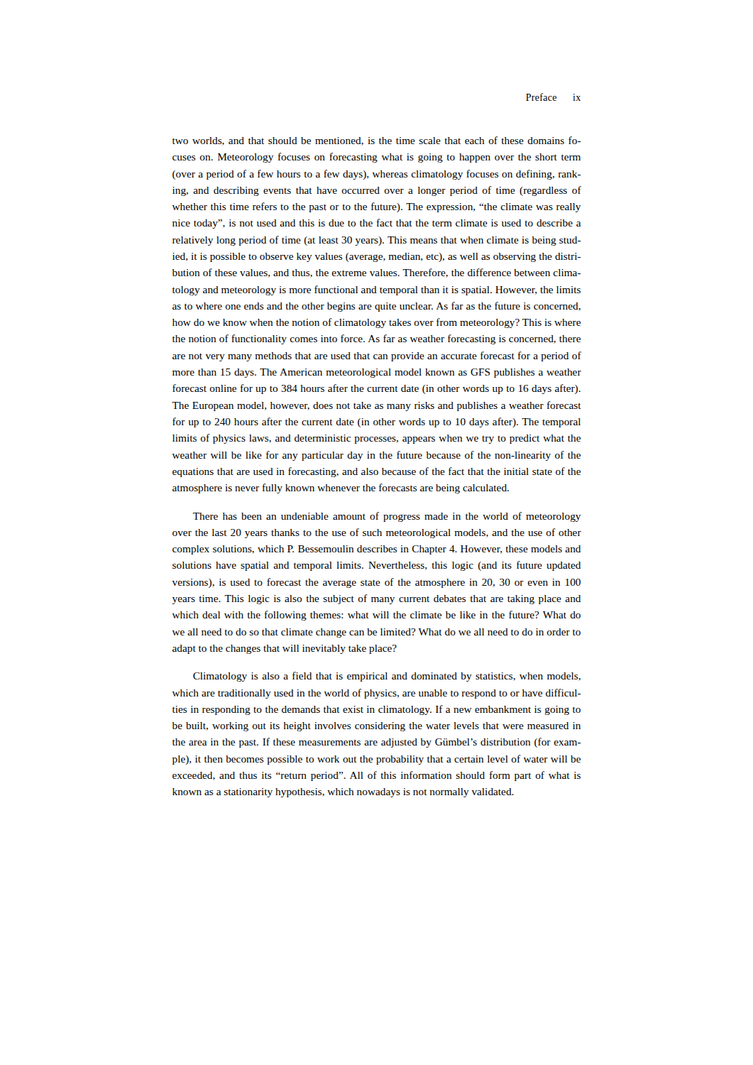Prefaceix
two worlds, and that should be mentioned, is the time scale that each of these domains focuses on. Meteorology focuses on forecasting what is going to happen over the short term (over a period of a few hours to a few days), whereas climatology focuses on defining, ranking, and describing events that have occurred over a longer period of time (regardless of whether this time refers to the past or to the future). The expression, “the climate was really nice today”, is not used and this is due to the fact that the term climate is used to describe a relatively long period of time (at least 30 years). This means that when climate is being studied, it is possible to observe key values (average, median, etc), as well as observing the distribution of these values, and thus, the extreme values. Therefore, the difference between climatology and meteorology is more functional and temporal than it is spatial. However, the limits as to where one ends and the other begins are quite unclear. As far as the future is concerned, how do we know when the notion of climatology takes over from meteorology? This is where the notion of functionality comes into force. As far as weather forecasting is concerned, there are not very many methods that are used that can provide an accurate forecast for a period of more than 15 days. The American meteorological model known as GFS publishes a weather forecast online for up to 384 hours after the current date (in other words up to 16 days after). The European model, however, does not take as many risks and publishes a weather forecast for up to 240 hours after the current date (in other words up to 10 days after). The temporal limits of physics laws, and deterministic processes, appears when we try to predict what the weather will be like for any particular day in the future because of the non-linearity of the equations that are used in forecasting, and also because of the fact that the initial state of the atmosphere is never fully known whenever the forecasts are being calculated.
There has been an undeniable amount of progress made in the world of meteorology over the last 20 years thanks to the use of such meteorological models, and the use of other complex solutions, which P. Bessemoulin describes in Chapter 4. However, these models and solutions have spatial and temporal limits. Nevertheless, this logic (and its future updated versions), is used to forecast the average state of the atmosphere in 20, 30 or even in 100 years time. This logic is also the subject of many current debates that are taking place and which deal with the following themes: what will the climate be like in the future? What do we all need to do so that climate change can be limited? What do we all need to do in order to adapt to the changes that will inevitably take place?
Climatology is also a field that is empirical and dominated by statistics, when models, which are traditionally used in the world of physics, are unable to respond to or have difficulties in responding to the demands that exist in climatology. If a new embankment is going to be built, working out its height involves considering the water levels that were measured in the area in the past. If these measurements are adjusted by Gümbel’s distribution (for example), it then becomes possible to work out the probability that a certain level of water will be exceeded, and thus its “return period”. All of this information should form part of what is known as a stationarity hypothesis, which nowadays is not normally validated.